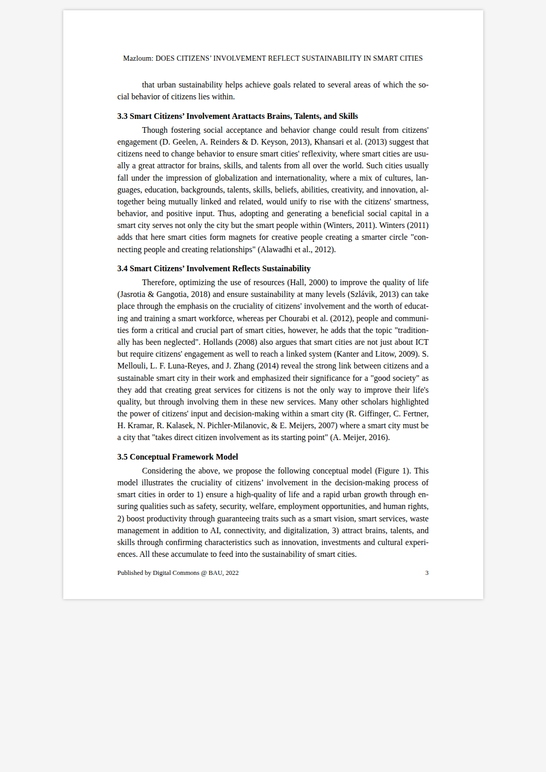Mazloum: DOES CITIZENS’ INVOLVEMENT REFLECT SUSTAINABILITY IN SMART CITIES
that urban sustainability helps achieve goals related to several areas of which the social behavior of citizens lies within.
3.3 Smart Citizens’ Involvement Arattacts Brains, Talents, and Skills
Though fostering social acceptance and behavior change could result from citizens' engagement (D. Geelen, A. Reinders & D. Keyson, 2013), Khansari et al. (2013) suggest that citizens need to change behavior to ensure smart cities' reflexivity, where smart cities are usually a great attractor for brains, skills, and talents from all over the world. Such cities usually fall under the impression of globalization and internationality, where a mix of cultures, languages, education, backgrounds, talents, skills, beliefs, abilities, creativity, and innovation, altogether being mutually linked and related, would unify to rise with the citizens' smartness, behavior, and positive input. Thus, adopting and generating a beneficial social capital in a smart city serves not only the city but the smart people within (Winters, 2011). Winters (2011) adds that here smart cities form magnets for creative people creating a smarter circle "connecting people and creating relationships" (Alawadhi et al., 2012).
3.4 Smart Citizens’ Involvement Reflects Sustainability
Therefore, optimizing the use of resources (Hall, 2000) to improve the quality of life (Jasrotia & Gangotia, 2018) and ensure sustainability at many levels (Szlávik, 2013) can take place through the emphasis on the cruciality of citizens' involvement and the worth of educating and training a smart workforce, whereas per Chourabi et al. (2012), people and communities form a critical and crucial part of smart cities, however, he adds that the topic "traditionally has been neglected". Hollands (2008) also argues that smart cities are not just about ICT but require citizens' engagement as well to reach a linked system (Kanter and Litow, 2009). S. Mellouli, L. F. Luna-Reyes, and J. Zhang (2014) reveal the strong link between citizens and a sustainable smart city in their work and emphasized their significance for a "good society" as they add that creating great services for citizens is not the only way to improve their life's quality, but through involving them in these new services. Many other scholars highlighted the power of citizens' input and decision-making within a smart city (R. Giffinger, C. Fertner, H. Kramar, R. Kalasek, N. Pichler-Milanovic, & E. Meijers, 2007) where a smart city must be a city that "takes direct citizen involvement as its starting point" (A. Meijer, 2016).
3.5 Conceptual Framework Model
Considering the above, we propose the following conceptual model (Figure 1). This model illustrates the cruciality of citizens’ involvement in the decision-making process of smart cities in order to 1) ensure a high-quality of life and a rapid urban growth through ensuring qualities such as safety, security, welfare, employment opportunities, and human rights, 2) boost productivity through guaranteeing traits such as a smart vision, smart services, waste management in addition to AI, connectivity, and digitalization, 3) attract brains, talents, and skills through confirming characteristics such as innovation, investments and cultural experiences. All these accumulate to feed into the sustainability of smart cities.
Published by Digital Commons @ BAU, 2022 3